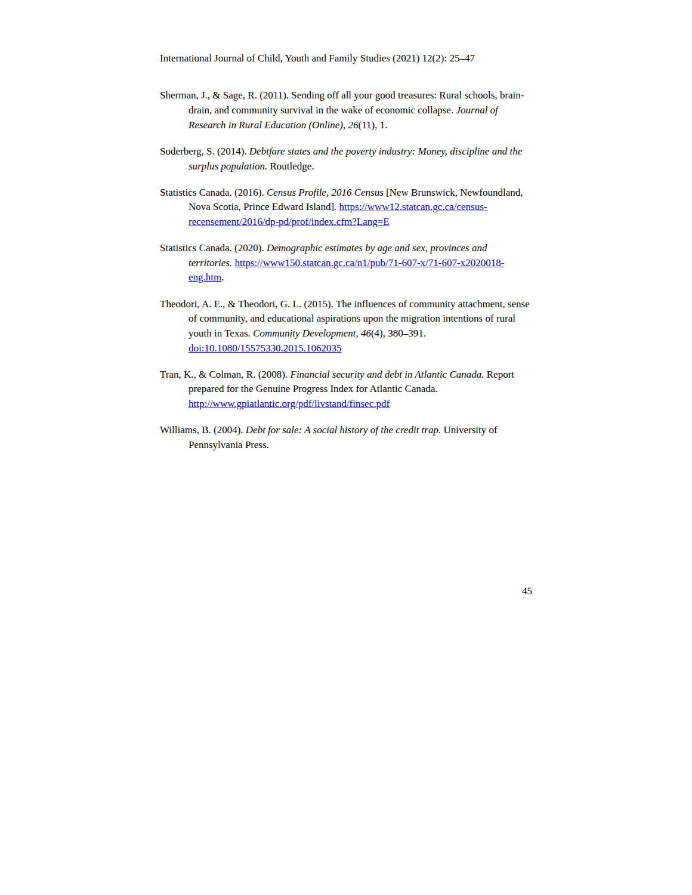International Journal of Child, Youth and Family Studies (2021) 12(2): 25–47
Sherman, J., & Sage, R. (2011). Sending off all your good treasures: Rural schools, brain-drain, and community survival in the wake of economic collapse. Journal of Research in Rural Education (Online), 26(11), 1.
Soderberg, S. (2014). Debtfare states and the poverty industry: Money, discipline and the surplus population. Routledge.
Statistics Canada. (2016). Census Profile, 2016 Census [New Brunswick, Newfoundland, Nova Scotia, Prince Edward Island]. https://www12.statcan.gc.ca/census-recensement/2016/dp-pd/prof/index.cfm?Lang=E
Statistics Canada. (2020). Demographic estimates by age and sex, provinces and territories. https://www150.statcan.gc.ca/n1/pub/71-607-x/71-607-x2020018-eng.htm.
Theodori, A. E., & Theodori, G. L. (2015). The influences of community attachment, sense of community, and educational aspirations upon the migration intentions of rural youth in Texas. Community Development, 46(4), 380–391. doi:10.1080/15575330.2015.1062035
Tran, K., & Colman, R. (2008). Financial security and debt in Atlantic Canada. Report prepared for the Genuine Progress Index for Atlantic Canada. http://www.gpiatlantic.org/pdf/livstand/finsec.pdf
Williams, B. (2004). Debt for sale: A social history of the credit trap. University of Pennsylvania Press.
45